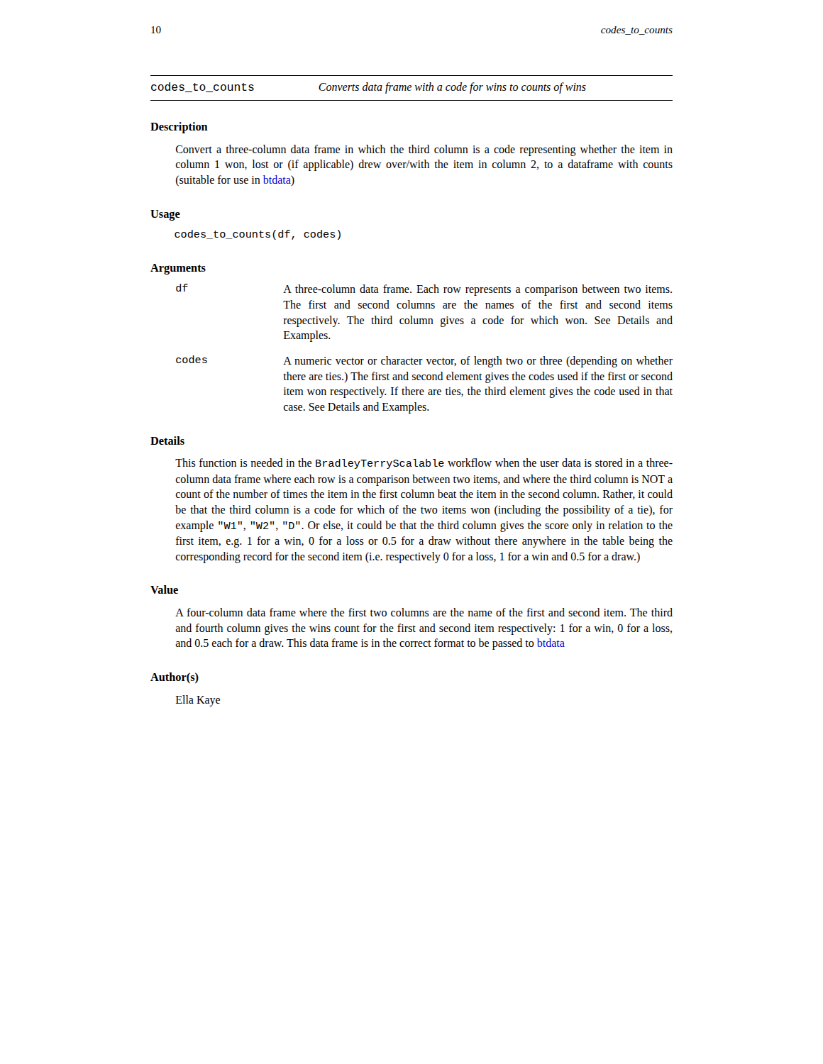10 codes_to_counts
codes_to_counts Converts data frame with a code for wins to counts of wins
Description
Convert a three-column data frame in which the third column is a code representing whether the item in column 1 won, lost or (if applicable) drew over/with the item in column 2, to a dataframe with counts (suitable for use in btdata)
Usage
codes_to_counts(df, codes)
Arguments
df
A three-column data frame. Each row represents a comparison between two items. The first and second columns are the names of the first and second items respectively. The third column gives a code for which won. See Details and Examples.
codes
A numeric vector or character vector, of length two or three (depending on whether there are ties.) The first and second element gives the codes used if the first or second item won respectively. If there are ties, the third element gives the code used in that case. See Details and Examples.
Details
This function is needed in the BradleyTerryScalable workflow when the user data is stored in a three-column data frame where each row is a comparison between two items, and where the third column is NOT a count of the number of times the item in the first column beat the item in the second column. Rather, it could be that the third column is a code for which of the two items won (including the possibility of a tie), for example "W1", "W2", "D". Or else, it could be that the third column gives the score only in relation to the first item, e.g. 1 for a win, 0 for a loss or 0.5 for a draw without there anywhere in the table being the corresponding record for the second item (i.e. respectively 0 for a loss, 1 for a win and 0.5 for a draw.)
Value
A four-column data frame where the first two columns are the name of the first and second item. The third and fourth column gives the wins count for the first and second item respectively: 1 for a win, 0 for a loss, and 0.5 each for a draw. This data frame is in the correct format to be passed to btdata
Author(s)
Ella Kaye